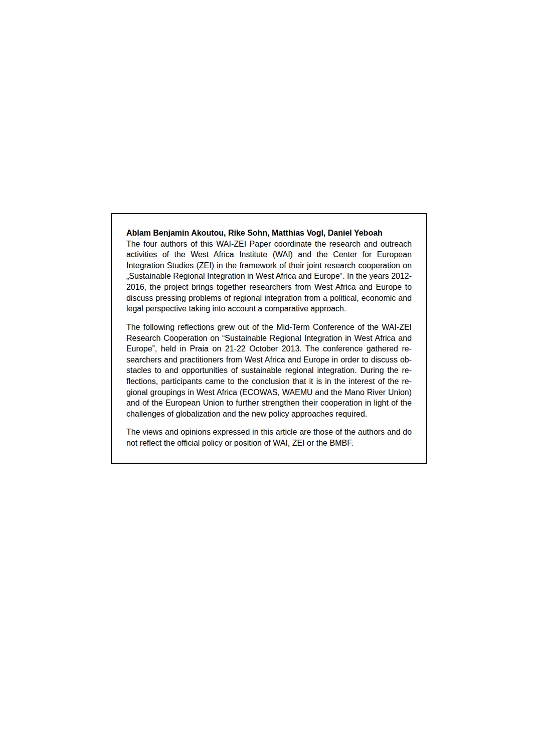Ablam Benjamin Akoutou, Rike Sohn, Matthias Vogl, Daniel Yeboah
The four authors of this WAI-ZEI Paper coordinate the research and outreach activities of the West Africa Institute (WAI) and the Center for European Integration Studies (ZEI) in the framework of their joint research cooperation on „Sustainable Regional Integration in West Africa and Europe“. In the years 2012-2016, the project brings together researchers from West Africa and Europe to discuss pressing problems of regional integration from a political, economic and legal perspective taking into account a comparative approach.
The following reflections grew out of the Mid-Term Conference of the WAI-ZEI Research Cooperation on “Sustainable Regional Integration in West Africa and Europe”, held in Praia on 21-22 October 2013. The conference gathered researchers and practitioners from West Africa and Europe in order to discuss obstacles to and opportunities of sustainable regional integration. During the reflections, participants came to the conclusion that it is in the interest of the regional groupings in West Africa (ECOWAS, WAEMU and the Mano River Union) and of the European Union to further strengthen their cooperation in light of the challenges of globalization and the new policy approaches required.
The views and opinions expressed in this article are those of the authors and do not reflect the official policy or position of WAI, ZEI or the BMBF.